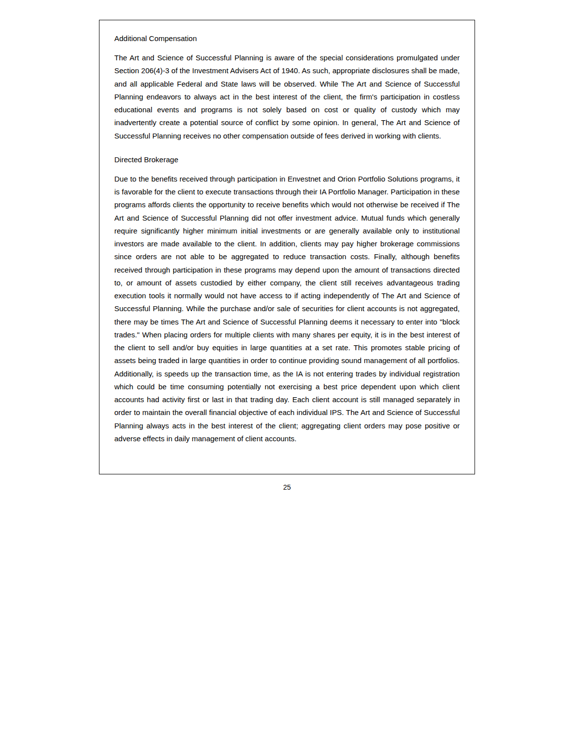Additional Compensation
The Art and Science of Successful Planning is aware of the special considerations promulgated under Section 206(4)-3 of the Investment Advisers Act of 1940. As such, appropriate disclosures shall be made, and all applicable Federal and State laws will be observed. While The Art and Science of Successful Planning endeavors to always act in the best interest of the client, the firm's participation in costless educational events and programs is not solely based on cost or quality of custody which may inadvertently create a potential source of conflict by some opinion. In general, The Art and Science of Successful Planning receives no other compensation outside of fees derived in working with clients.
Directed Brokerage
Due to the benefits received through participation in Envestnet and Orion Portfolio Solutions programs, it is favorable for the client to execute transactions through their IA Portfolio Manager. Participation in these programs affords clients the opportunity to receive benefits which would not otherwise be received if The Art and Science of Successful Planning did not offer investment advice. Mutual funds which generally require significantly higher minimum initial investments or are generally available only to institutional investors are made available to the client. In addition, clients may pay higher brokerage commissions since orders are not able to be aggregated to reduce transaction costs. Finally, although benefits received through participation in these programs may depend upon the amount of transactions directed to, or amount of assets custodied by either company, the client still receives advantageous trading execution tools it normally would not have access to if acting independently of The Art and Science of Successful Planning. While the purchase and/or sale of securities for client accounts is not aggregated, there may be times The Art and Science of Successful Planning deems it necessary to enter into "block trades." When placing orders for multiple clients with many shares per equity, it is in the best interest of the client to sell and/or buy equities in large quantities at a set rate. This promotes stable pricing of assets being traded in large quantities in order to continue providing sound management of all portfolios. Additionally, is speeds up the transaction time, as the IA is not entering trades by individual registration which could be time consuming potentially not exercising a best price dependent upon which client accounts had activity first or last in that trading day. Each client account is still managed separately in order to maintain the overall financial objective of each individual IPS. The Art and Science of Successful Planning always acts in the best interest of the client; aggregating client orders may pose positive or adverse effects in daily management of client accounts.
25